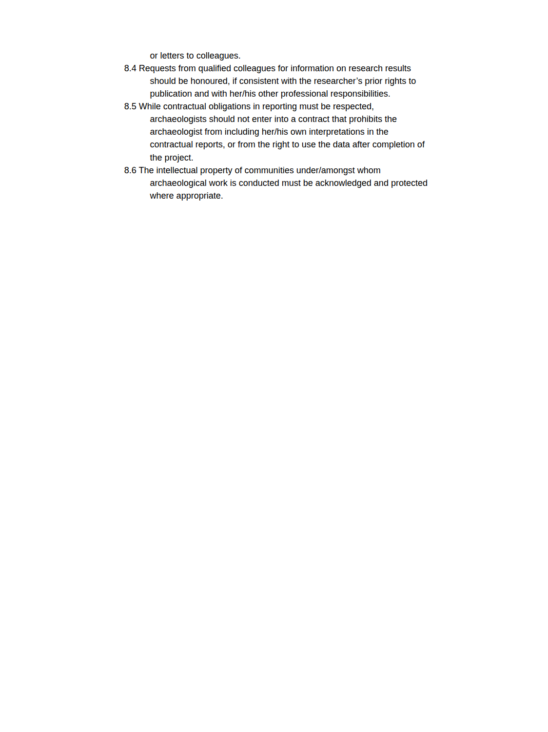or letters to colleagues.
8.4 Requests from qualified colleagues for information on research results should be honoured, if consistent with the researcher’s prior rights to publication and with her/his other professional responsibilities.
8.5 While contractual obligations in reporting must be respected, archaeologists should not enter into a contract that prohibits the archaeologist from including her/his own interpretations in the contractual reports, or from the right to use the data after completion of the project.
8.6 The intellectual property of communities under/amongst whom archaeological work is conducted must be acknowledged and protected where appropriate.